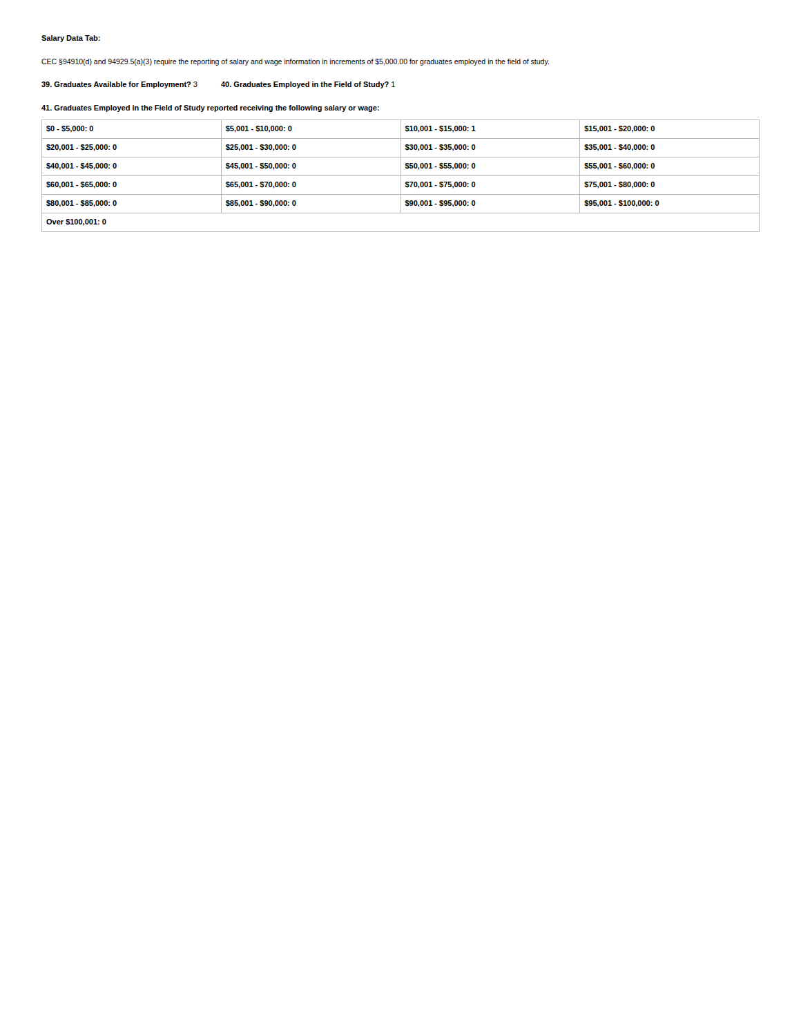Salary Data Tab:
CEC §94910(d) and 94929.5(a)(3) require the reporting of salary and wage information in increments of $5,000.00 for graduates employed in the field of study.
39. Graduates Available for Employment? 3 40. Graduates Employed in the Field of Study? 1
41. Graduates Employed in the Field of Study reported receiving the following salary or wage:
| $0 - $5,000: 0 | $5,001 - $10,000: 0 | $10,001 - $15,000: 1 | $15,001 - $20,000: 0 |
| $20,001 - $25,000: 0 | $25,001 - $30,000: 0 | $30,001 - $35,000: 0 | $35,001 - $40,000: 0 |
| $40,001 - $45,000: 0 | $45,001 - $50,000: 0 | $50,001 - $55,000: 0 | $55,001 - $60,000: 0 |
| $60,001 - $65,000: 0 | $65,001 - $70,000: 0 | $70,001 - $75,000: 0 | $75,001 - $80,000: 0 |
| $80,001 - $85,000: 0 | $85,001 - $90,000: 0 | $90,001 - $95,000: 0 | $95,001 - $100,000: 0 |
| Over $100,001: 0 |